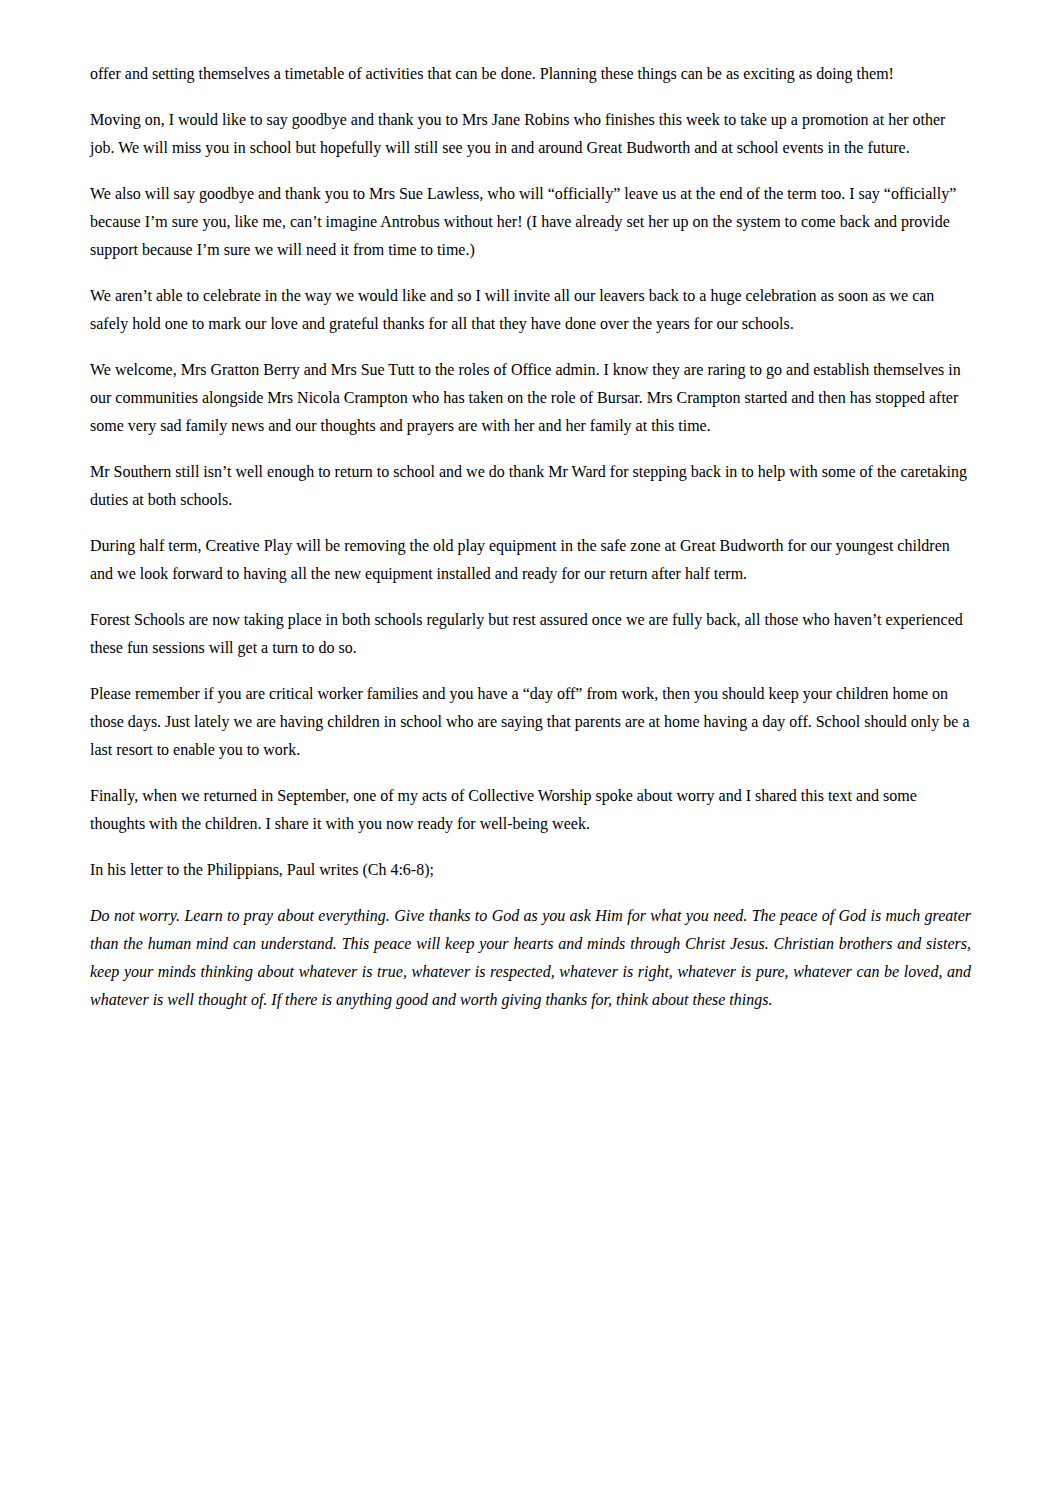offer and setting themselves a timetable of activities that can be done. Planning these things can be as exciting as doing them!
Moving on, I would like to say goodbye and thank you to Mrs Jane Robins who finishes this week to take up a promotion at her other job. We will miss you in school but hopefully will still see you in and around Great Budworth and at school events in the future.
We also will say goodbye and thank you to Mrs Sue Lawless, who will “officially” leave us at the end of the term too. I say “officially” because I’m sure you, like me, can’t imagine Antrobus without her! (I have already set her up on the system to come back and provide support because I’m sure we will need it from time to time.)
We aren’t able to celebrate in the way we would like and so I will invite all our leavers back to a huge celebration as soon as we can safely hold one to mark our love and grateful thanks for all that they have done over the years for our schools.
We welcome, Mrs Gratton Berry and Mrs Sue Tutt to the roles of Office admin. I know they are raring to go and establish themselves in our communities alongside Mrs Nicola Crampton who has taken on the role of Bursar. Mrs Crampton started and then has stopped after some very sad family news and our thoughts and prayers are with her and her family at this time.
Mr Southern still isn’t well enough to return to school and we do thank Mr Ward for stepping back in to help with some of the caretaking duties at both schools.
During half term, Creative Play will be removing the old play equipment in the safe zone at Great Budworth for our youngest children and we look forward to having all the new equipment installed and ready for our return after half term.
Forest Schools are now taking place in both schools regularly but rest assured once we are fully back, all those who haven’t experienced these fun sessions will get a turn to do so.
Please remember if you are critical worker families and you have a “day off” from work, then you should keep your children home on those days. Just lately we are having children in school who are saying that parents are at home having a day off. School should only be a last resort to enable you to work.
Finally, when we returned in September, one of my acts of Collective Worship spoke about worry and I shared this text and some thoughts with the children. I share it with you now ready for well-being week.
In his letter to the Philippians, Paul writes (Ch 4:6-8);
Do not worry. Learn to pray about everything. Give thanks to God as you ask Him for what you need. The peace of God is much greater than the human mind can understand. This peace will keep your hearts and minds through Christ Jesus. Christian brothers and sisters, keep your minds thinking about whatever is true, whatever is respected, whatever is right, whatever is pure, whatever can be loved, and whatever is well thought of. If there is anything good and worth giving thanks for, think about these things.